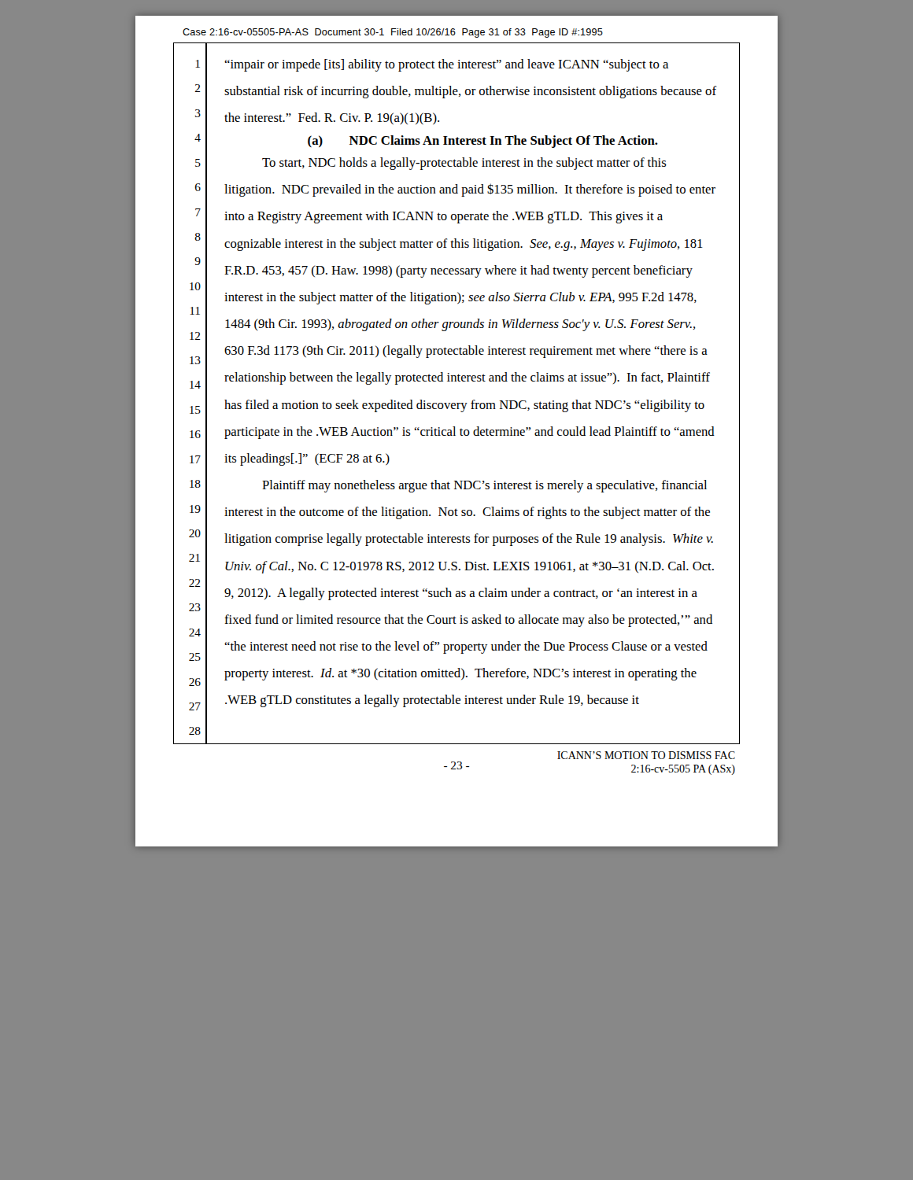Case 2:16-cv-05505-PA-AS Document 30-1 Filed 10/26/16 Page 31 of 33 Page ID #:1995
1
2
3
4
5
6
7
8
9
10
11
12
13
14
15
16
17
18
19
20
21
22
23
24
25
26
27
28
“impair or impede [its] ability to protect the interest” and leave ICANN “subject to a substantial risk of incurring double, multiple, or otherwise inconsistent obligations because of the interest.” Fed. R. Civ. P. 19(a)(1)(B).
(a) NDC Claims An Interest In The Subject Of The Action.
To start, NDC holds a legally-protectable interest in the subject matter of this litigation. NDC prevailed in the auction and paid $135 million. It therefore is poised to enter into a Registry Agreement with ICANN to operate the .WEB gTLD. This gives it a cognizable interest in the subject matter of this litigation. See, e.g., Mayes v. Fujimoto, 181 F.R.D. 453, 457 (D. Haw. 1998) (party necessary where it had twenty percent beneficiary interest in the subject matter of the litigation); see also Sierra Club v. EPA, 995 F.2d 1478, 1484 (9th Cir. 1993), abrogated on other grounds in Wilderness Soc'y v. U.S. Forest Serv., 630 F.3d 1173 (9th Cir. 2011) (legally protectable interest requirement met where “there is a relationship between the legally protected interest and the claims at issue”). In fact, Plaintiff has filed a motion to seek expedited discovery from NDC, stating that NDC’s “eligibility to participate in the .WEB Auction” is “critical to determine” and could lead Plaintiff to “amend its pleadings[.]” (ECF 28 at 6.)
Plaintiff may nonetheless argue that NDC’s interest is merely a speculative, financial interest in the outcome of the litigation. Not so. Claims of rights to the subject matter of the litigation comprise legally protectable interests for purposes of the Rule 19 analysis. White v. Univ. of Cal., No. C 12-01978 RS, 2012 U.S. Dist. LEXIS 191061, at *30–31 (N.D. Cal. Oct. 9, 2012). A legally protected interest “such as a claim under a contract, or ‘an interest in a fixed fund or limited resource that the Court is asked to allocate may also be protected,’” and “the interest need not rise to the level of” property under the Due Process Clause or a vested property interest. Id. at *30 (citation omitted). Therefore, NDC’s interest in operating the .WEB gTLD constitutes a legally protectable interest under Rule 19, because it
ICANN’S MOTION TO DISMISS FAC
2:16-cv-5505 PA (ASx)
- 23 -